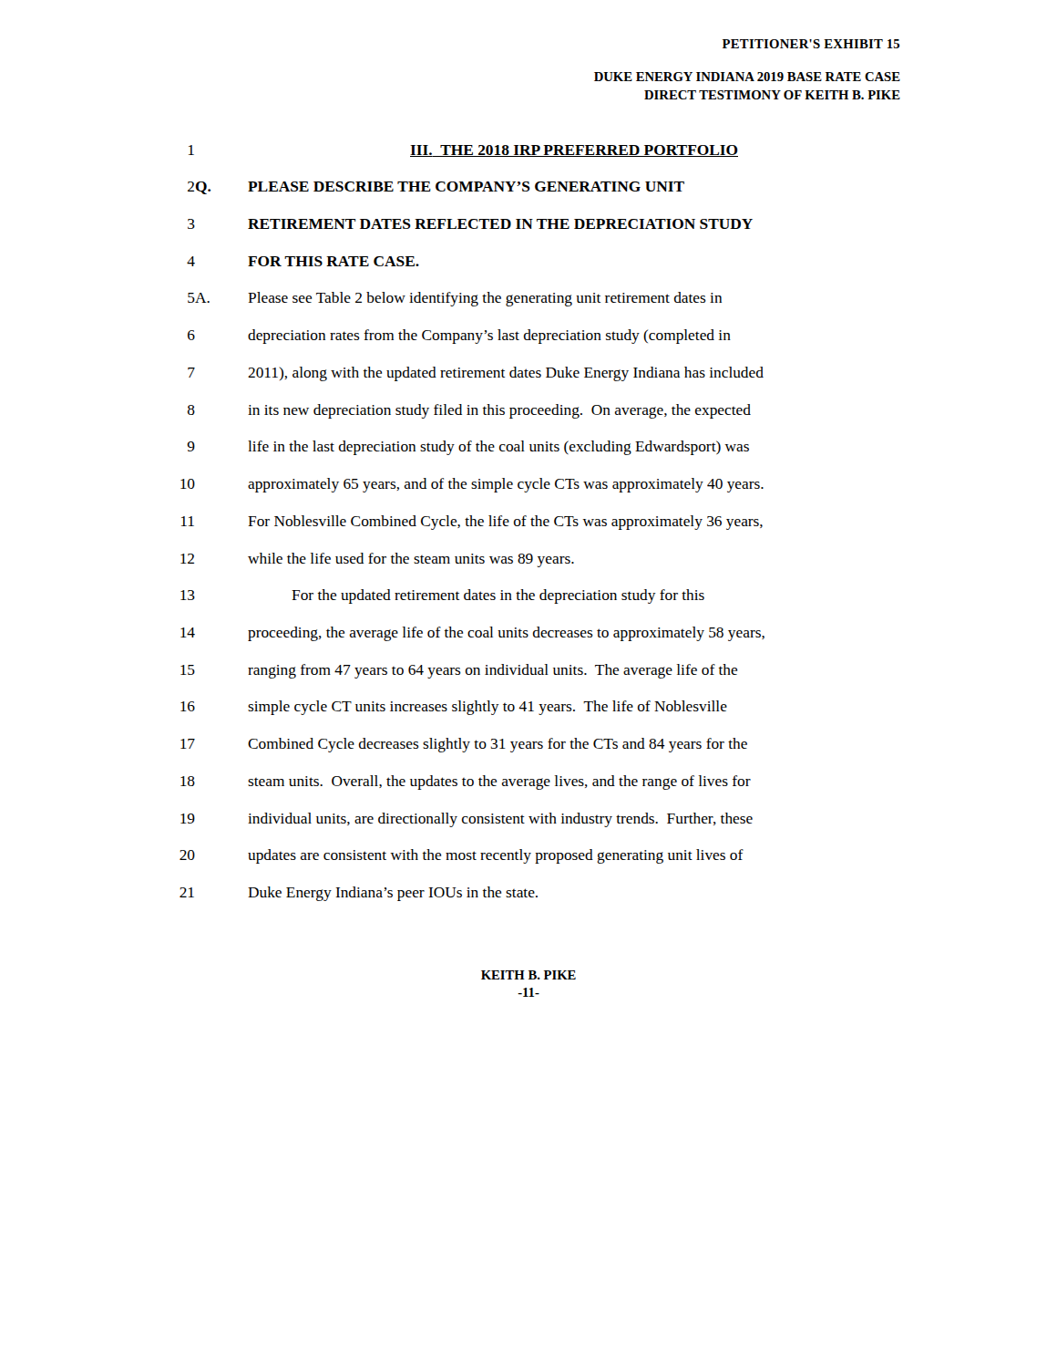PETITIONER'S EXHIBIT 15
DUKE ENERGY INDIANA 2019 BASE RATE CASE
DIRECT TESTIMONY OF KEITH B. PIKE
| 1 | | III. THE 2018 IRP PREFERRED PORTFOLIO |
| 2 | Q. | PLEASE DESCRIBE THE COMPANY’S GENERATING UNIT |
| 3 | | RETIREMENT DATES REFLECTED IN THE DEPRECIATION STUDY |
| 4 | | FOR THIS RATE CASE. |
| 5 | A. | Please see Table 2 below identifying the generating unit retirement dates in |
| 6 | | depreciation rates from the Company’s last depreciation study (completed in |
| 7 | | 2011), along with the updated retirement dates Duke Energy Indiana has included |
| 8 | | in its new depreciation study filed in this proceeding. On average, the expected |
| 9 | | life in the last depreciation study of the coal units (excluding Edwardsport) was |
| 10 | | approximately 65 years, and of the simple cycle CTs was approximately 40 years. |
| 11 | | For Noblesville Combined Cycle, the life of the CTs was approximately 36 years, |
| 12 | | while the life used for the steam units was 89 years. |
| 13 | | For the updated retirement dates in the depreciation study for this |
| 14 | | proceeding, the average life of the coal units decreases to approximately 58 years, |
| 15 | | ranging from 47 years to 64 years on individual units. The average life of the |
| 16 | | simple cycle CT units increases slightly to 41 years. The life of Noblesville |
| 17 | | Combined Cycle decreases slightly to 31 years for the CTs and 84 years for the |
| 18 | | steam units. Overall, the updates to the average lives, and the range of lives for |
| 19 | | individual units, are directionally consistent with industry trends. Further, these |
| 20 | | updates are consistent with the most recently proposed generating unit lives of |
| 21 | | Duke Energy Indiana’s peer IOUs in the state. |
KEITH B. PIKE
-11-